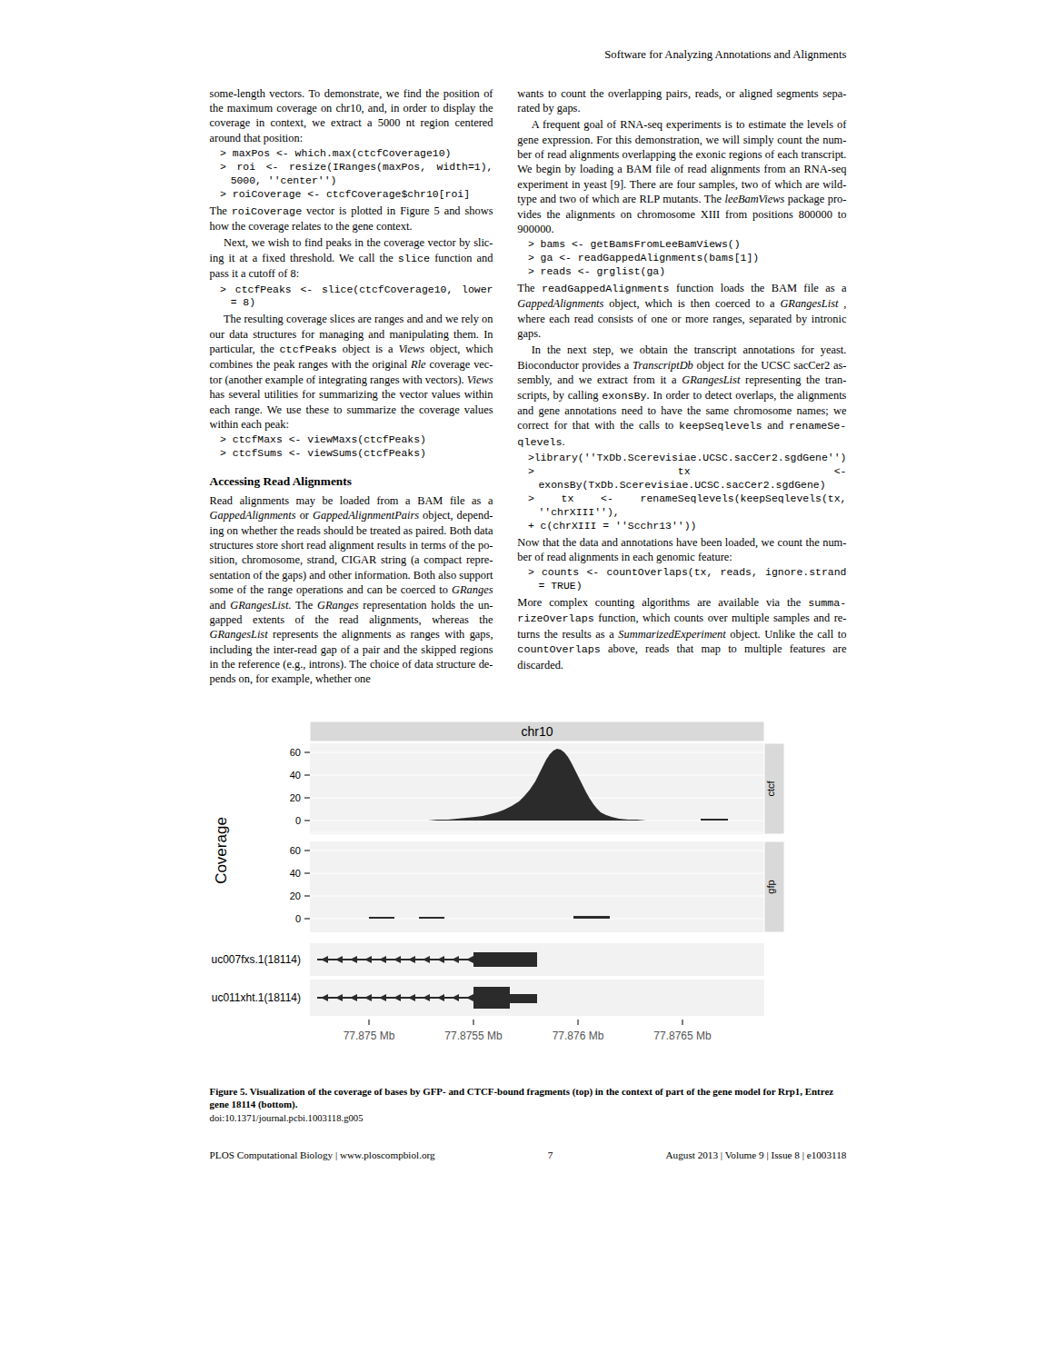Software for Analyzing Annotations and Alignments
some-length vectors. To demonstrate, we find the position of the maximum coverage on chr10, and, in order to display the coverage in context, we extract a 5000 nt region centered around that position:
> maxPos <- which.max(ctcfCoverage10)
> roi <- resize(IRanges(maxPos, width=1), 5000, ''center'')
> roiCoverage <- ctcfCoverage$chr10[roi]
The roiCoverage vector is plotted in Figure 5 and shows how the coverage relates to the gene context.
Next, we wish to find peaks in the coverage vector by slicing it at a fixed threshold. We call the slice function and pass it a cutoff of 8:
> ctcfPeaks <- slice(ctcfCoverage10, lower = 8)
The resulting coverage slices are ranges and and we rely on our data structures for managing and manipulating them. In particular, the ctcfPeaks object is a Views object, which combines the peak ranges with the original Rle coverage vector (another example of integrating ranges with vectors). Views has several utilities for summarizing the vector values within each range. We use these to summarize the coverage values within each peak:
> ctcfMaxs <- viewMaxs(ctcfPeaks)
> ctcfSums <- viewSums(ctcfPeaks)
Accessing Read Alignments
Read alignments may be loaded from a BAM file as a GappedAlignments or GappedAlignmentPairs object, depending on whether the reads should be treated as paired. Both data structures store short read alignment results in terms of the position, chromosome, strand, CIGAR string (a compact representation of the gaps) and other information. Both also support some of the range operations and can be coerced to GRanges and GRangesList. The GRanges representation holds the ungapped extents of the read alignments, whereas the GRangesList represents the alignments as ranges with gaps, including the inter-read gap of a pair and the skipped regions in the reference (e.g., introns). The choice of data structure depends on, for example, whether one
wants to count the overlapping pairs, reads, or aligned segments separated by gaps.
A frequent goal of RNA-seq experiments is to estimate the levels of gene expression. For this demonstration, we will simply count the number of read alignments overlapping the exonic regions of each transcript. We begin by loading a BAM file of read alignments from an RNA-seq experiment in yeast [9]. There are four samples, two of which are wildtype and two of which are RLP mutants. The leeBamViews package provides the alignments on chromosome XIII from positions 800000 to 900000.
> bams <- getBamsFromLeeBamViews()
> ga <- readGappedAlignments(bams[1])
> reads <- grglist(ga)
The readGappedAlignments function loads the BAM file as a GappedAlignments object, which is then coerced to a GRangesList , where each read consists of one or more ranges, separated by intronic gaps.
In the next step, we obtain the transcript annotations for yeast. Bioconductor provides a TranscriptDb object for the UCSC sacCer2 assembly, and we extract from it a GRangesList representing the transcripts, by calling exonsBy. In order to detect overlaps, the alignments and gene annotations need to have the same chromosome names; we correct for that with the calls to keepSeqlevels and renameSeqlevels.
>library(''TxDb.Scerevisiae.UCSC.sacCer2.sgdGene'')
> tx <- exonsBy(TxDb.Scerevisiae.UCSC.sacCer2.sgdGene)
> tx <- renameSeqlevels(keepSeqlevels(tx, ''chrXIII''),
+ c(chrXIII = ''Scchr13''))
Now that the data and annotations have been loaded, we count the number of read alignments in each genomic feature:
> counts <- countOverlaps(tx, reads, ignore.strand = TRUE)
More complex counting algorithms are available via the summarizeOverlaps function, which counts over multiple samples and returns the results as a SummarizedExperiment object. Unlike the call to countOverlaps above, reads that map to multiple features are discarded.
Coverage chr10 ctcf 60 40 20 0 gfp 60 40 20 0 uc007fxs.1(18114) uc011xht.1(18114) 77.875 Mb 77.8755 Mb 77.876 Mb 77.8765 Mb
Figure 5. Visualization of the coverage of bases by GFP- and CTCF-bound fragments (top) in the context of part of the gene model for Rrp1, Entrez gene 18114 (bottom).
doi:10.1371/journal.pcbi.1003118.g005
PLOS Computational Biology | www.ploscompbiol.org
7
August 2013 | Volume 9 | Issue 8 | e1003118